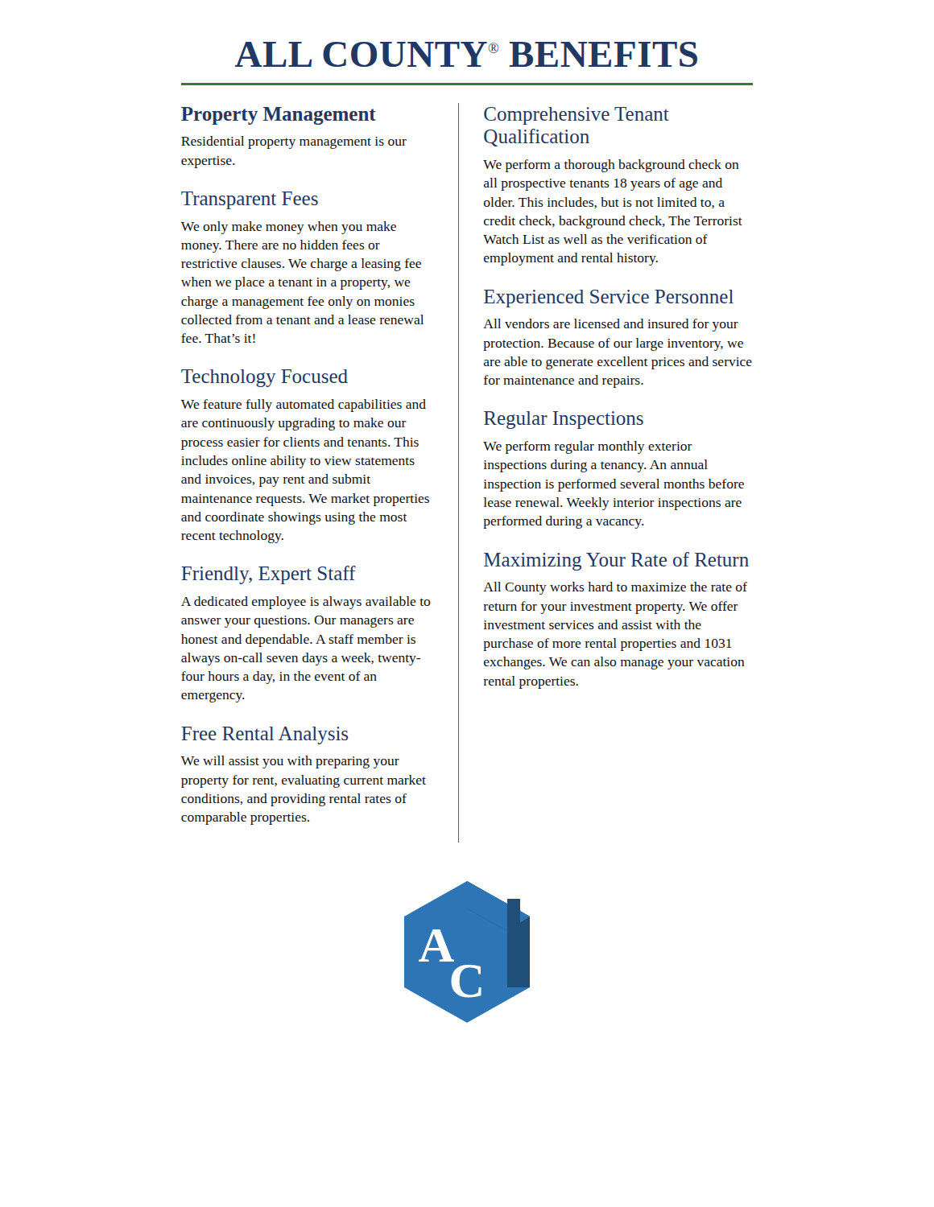ALL COUNTY® BENEFITS
Property Management
Residential property management is our expertise.
Transparent Fees
We only make money when you make money. There are no hidden fees or restrictive clauses. We charge a leasing fee when we place a tenant in a property, we charge a management fee only on monies collected from a tenant and a lease renewal fee. That’s it!
Technology Focused
We feature fully automated capabilities and are continuously upgrading to make our process easier for clients and tenants. This includes online ability to view statements and invoices, pay rent and submit maintenance requests. We market properties and coordinate showings using the most recent technology.
Friendly, Expert Staff
A dedicated employee is always available to answer your questions. Our managers are honest and dependable. A staff member is always on-call seven days a week, twenty-four hours a day, in the event of an emergency.
Free Rental Analysis
We will assist you with preparing your property for rent, evaluating current market conditions, and providing rental rates of comparable properties.
Comprehensive Tenant Qualification
We perform a thorough background check on all prospective tenants 18 years of age and older. This includes, but is not limited to, a credit check, background check, The Terrorist Watch List as well as the verification of employment and rental history.
Experienced Service Personnel
All vendors are licensed and insured for your protection. Because of our large inventory, we are able to generate excellent prices and service for maintenance and repairs.
Regular Inspections
We perform regular monthly exterior inspections during a tenancy. An annual inspection is performed several months before lease renewal. Weekly interior inspections are performed during a vacancy.
Maximizing Your Rate of Return
All County works hard to maximize the rate of return for your investment property. We offer investment services and assist with the purchase of more rental properties and 1031 exchanges. We can also manage your vacation rental properties.
A C